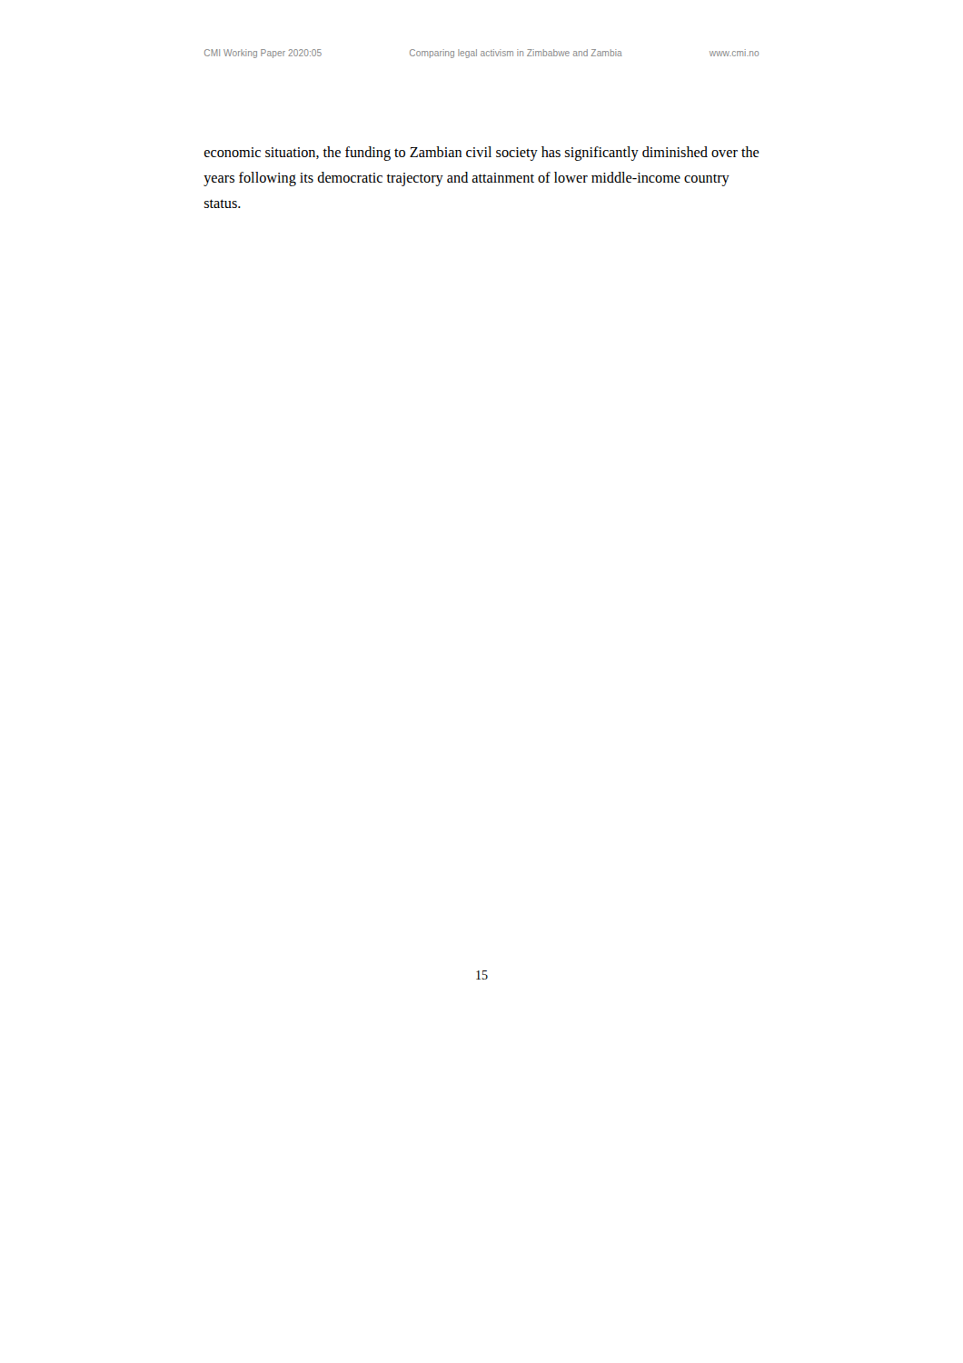CMI Working Paper 2020:05 Comparing legal activism in Zimbabwe and Zambia www.cmi.no
economic situation, the funding to Zambian civil society has significantly diminished over the years following its democratic trajectory and attainment of lower middle-income country status.
15